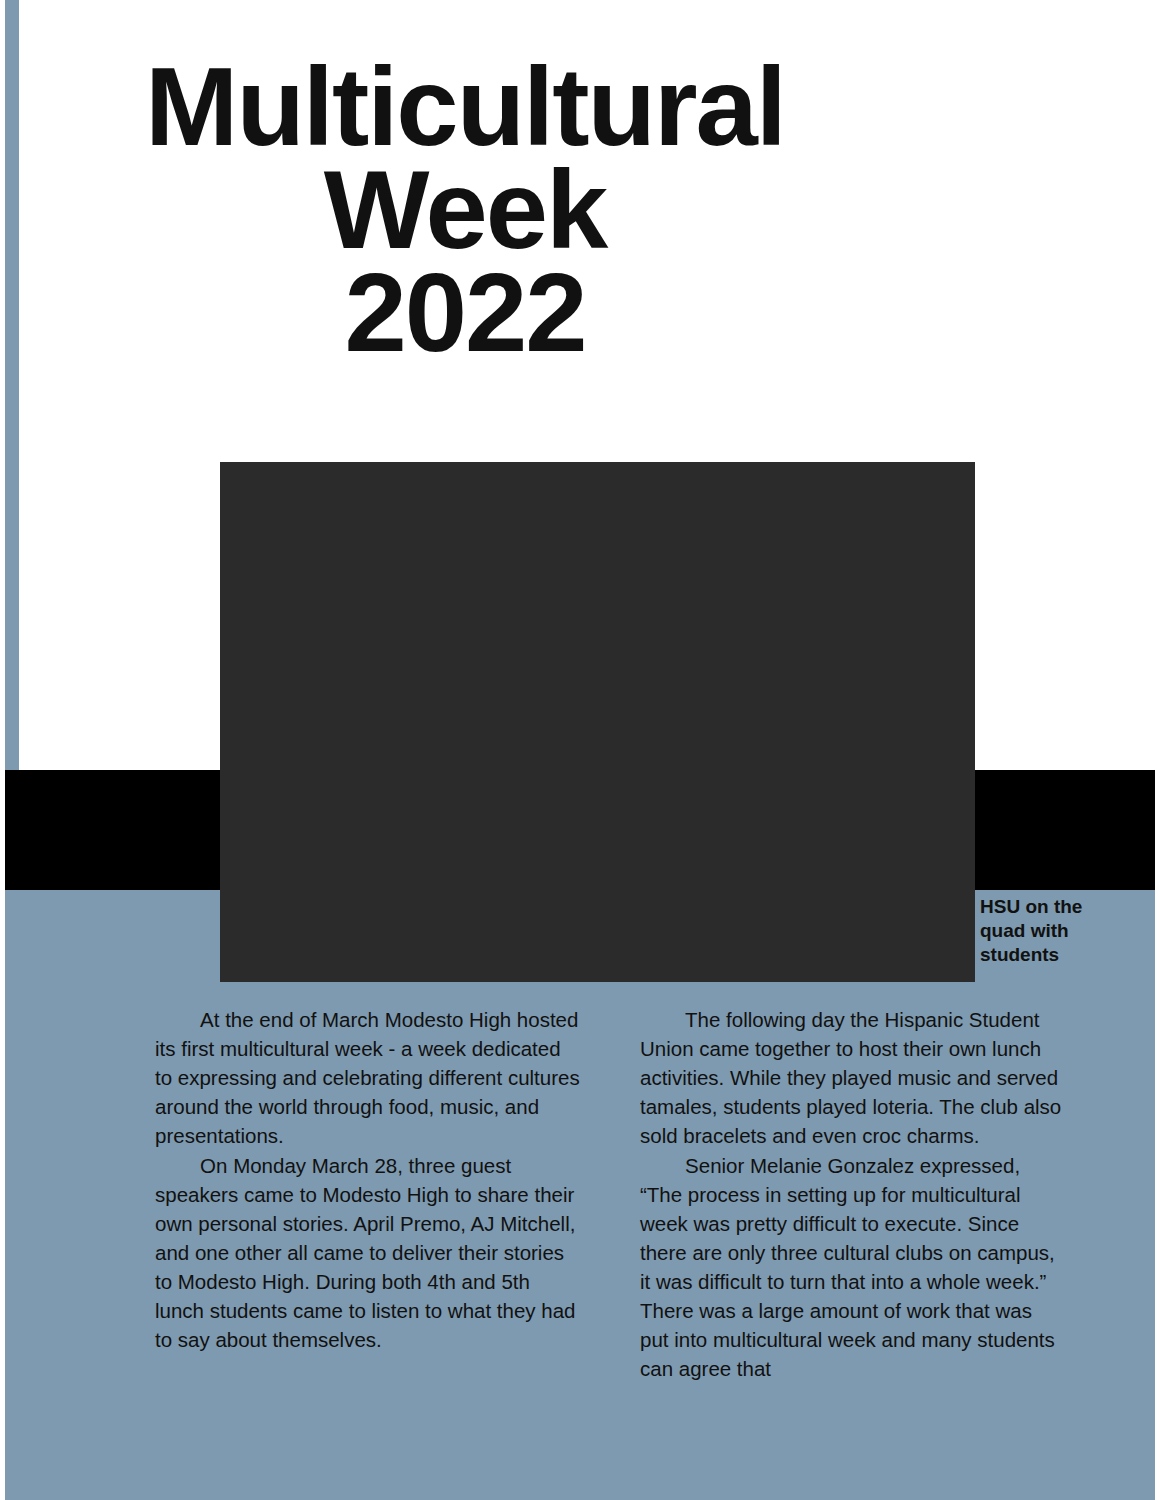Multicultural
Week
2022
HSU on the quad with students
At the end of March Modesto High hosted its first multicultural week - a week dedicated to expressing and celebrating different cultures around the world through food, music, and presentations.
On Monday March 28, three guest speakers came to Modesto High to share their own personal stories. April Premo, AJ Mitchell, and one other all came to deliver their stories to Modesto High. During both 4th and 5th lunch students came to listen to what they had to say about themselves.
The following day the Hispanic Student Union came together to host their own lunch activities. While they played music and served tamales, students played loteria. The club also sold bracelets and even croc charms.
Senior Melanie Gonzalez expressed, “The process in setting up for multicultural week was pretty difficult to execute. Since there are only three cultural clubs on campus, it was difficult to turn that into a whole week.” There was a large amount of work that was put into multicultural week and many students can agree that